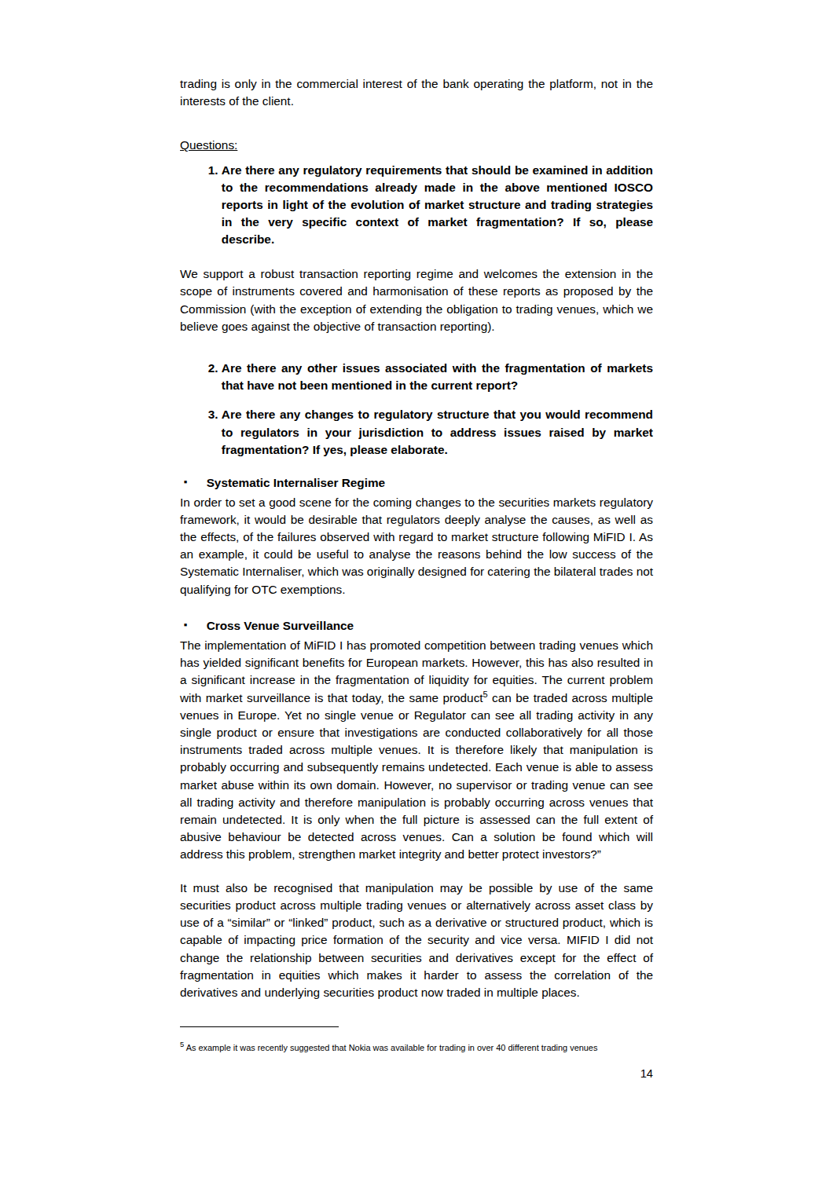trading is only in the commercial interest of the bank operating the platform, not in the interests of the client.
Questions:
Are there any regulatory requirements that should be examined in addition to the recommendations already made in the above mentioned IOSCO reports in light of the evolution of market structure and trading strategies in the very specific context of market fragmentation? If so, please describe.
We support a robust transaction reporting regime and welcomes the extension in the scope of instruments covered and harmonisation of these reports as proposed by the Commission (with the exception of extending the obligation to trading venues, which we believe goes against the objective of transaction reporting).
Are there any other issues associated with the fragmentation of markets that have not been mentioned in the current report?
Are there any changes to regulatory structure that you would recommend to regulators in your jurisdiction to address issues raised by market fragmentation? If yes, please elaborate.
Systematic Internaliser Regime
In order to set a good scene for the coming changes to the securities markets regulatory framework, it would be desirable that regulators deeply analyse the causes, as well as the effects, of the failures observed with regard to market structure following MiFID I. As an example, it could be useful to analyse the reasons behind the low success of the Systematic Internaliser, which was originally designed for catering the bilateral trades not qualifying for OTC exemptions.
Cross Venue Surveillance
The implementation of MiFID I has promoted competition between trading venues which has yielded significant benefits for European markets. However, this has also resulted in a significant increase in the fragmentation of liquidity for equities. The current problem with market surveillance is that today, the same product5 can be traded across multiple venues in Europe. Yet no single venue or Regulator can see all trading activity in any single product or ensure that investigations are conducted collaboratively for all those instruments traded across multiple venues. It is therefore likely that manipulation is probably occurring and subsequently remains undetected. Each venue is able to assess market abuse within its own domain. However, no supervisor or trading venue can see all trading activity and therefore manipulation is probably occurring across venues that remain undetected. It is only when the full picture is assessed can the full extent of abusive behaviour be detected across venues. Can a solution be found which will address this problem, strengthen market integrity and better protect investors?”
It must also be recognised that manipulation may be possible by use of the same securities product across multiple trading venues or alternatively across asset class by use of a “similar” or “linked” product, such as a derivative or structured product, which is capable of impacting price formation of the security and vice versa. MIFID I did not change the relationship between securities and derivatives except for the effect of fragmentation in equities which makes it harder to assess the correlation of the derivatives and underlying securities product now traded in multiple places.
5 As example it was recently suggested that Nokia was available for trading in over 40 different trading venues
14